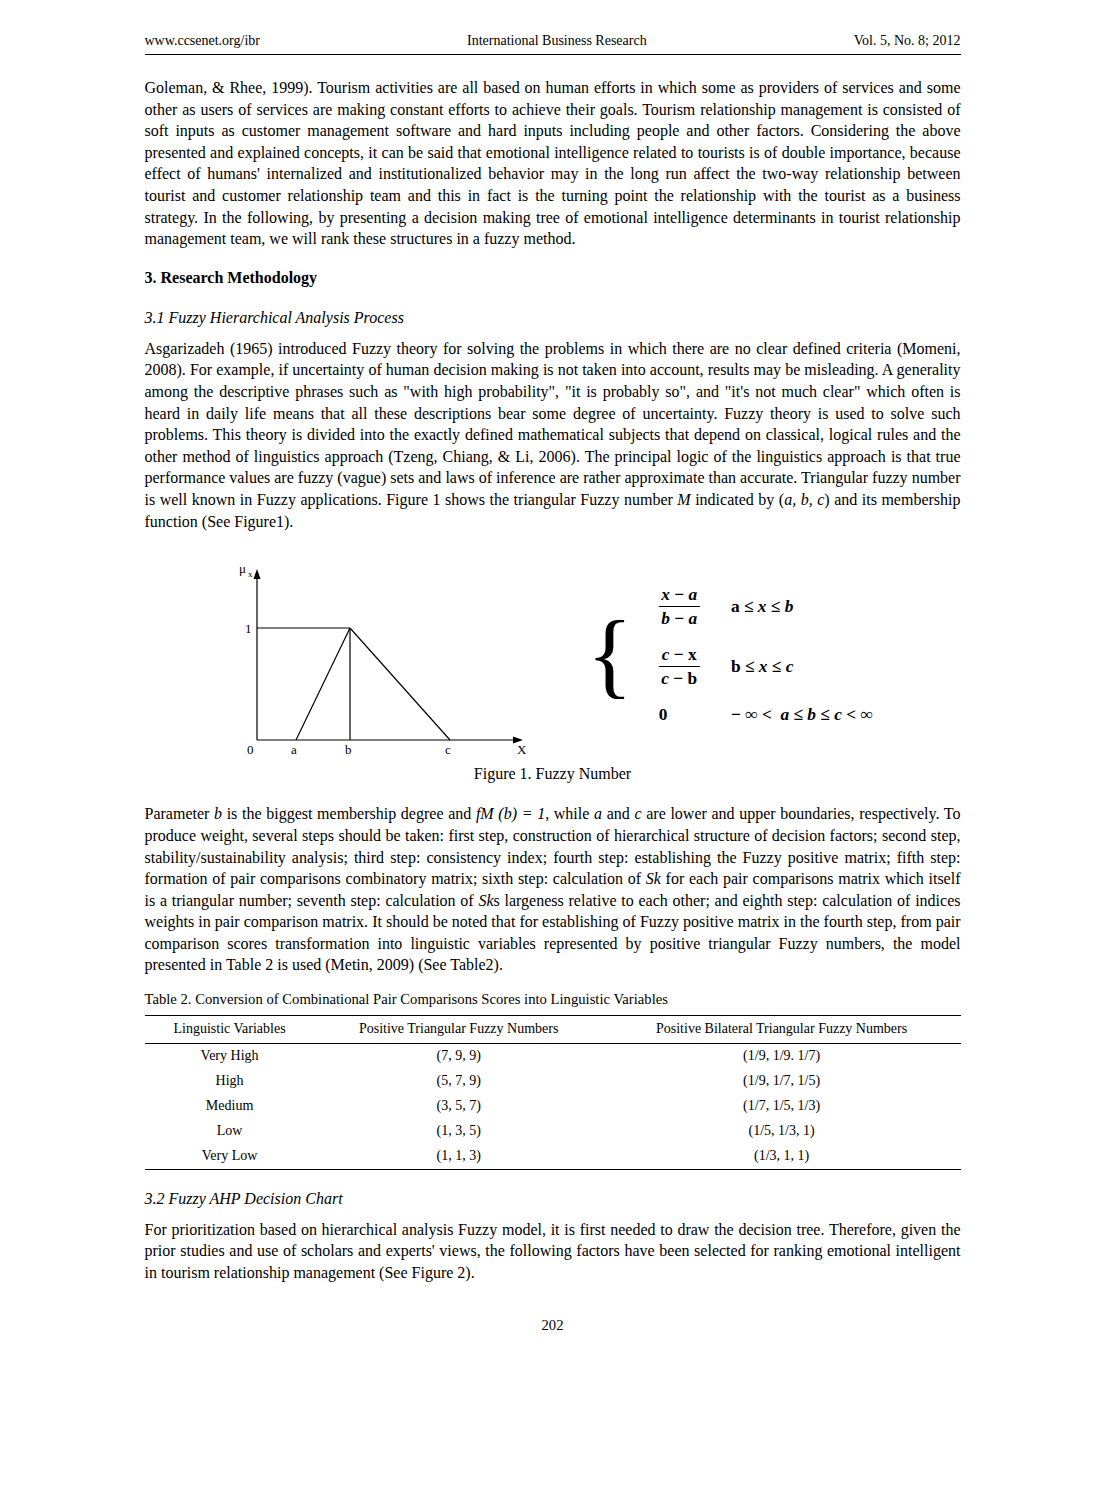www.ccsenet.org/ibr International Business Research Vol. 5, No. 8; 2012
Goleman, & Rhee, 1999). Tourism activities are all based on human efforts in which some as providers of services and some other as users of services are making constant efforts to achieve their goals. Tourism relationship management is consisted of soft inputs as customer management software and hard inputs including people and other factors. Considering the above presented and explained concepts, it can be said that emotional intelligence related to tourists is of double importance, because effect of humans' internalized and institutionalized behavior may in the long run affect the two-way relationship between tourist and customer relationship team and this in fact is the turning point the relationship with the tourist as a business strategy. In the following, by presenting a decision making tree of emotional intelligence determinants in tourist relationship management team, we will rank these structures in a fuzzy method.
3. Research Methodology
3.1 Fuzzy Hierarchical Analysis Process
Asgarizadeh (1965) introduced Fuzzy theory for solving the problems in which there are no clear defined criteria (Momeni, 2008). For example, if uncertainty of human decision making is not taken into account, results may be misleading. A generality among the descriptive phrases such as "with high probability", "it is probably so", and "it's not much clear" which often is heard in daily life means that all these descriptions bear some degree of uncertainty. Fuzzy theory is used to solve such problems. This theory is divided into the exactly defined mathematical subjects that depend on classical, logical rules and the other method of linguistics approach (Tzeng, Chiang, & Li, 2006). The principal logic of the linguistics approach is that true performance values are fuzzy (vague) sets and laws of inference are rather approximate than accurate. Triangular fuzzy number is well known in Fuzzy applications. Figure 1 shows the triangular Fuzzy number M indicated by (a, b, c) and its membership function (See Figure1).
μ x 1 0 a b c X
{
| x − a b − a | a ≤ x ≤ b |
| c − x c − b | b ≤ x ≤ c |
| 0 | − ∞ < a ≤ b ≤ c < ∞ |
Figure 1. Fuzzy Number
Parameter b is the biggest membership degree and fM (b) = 1, while a and c are lower and upper boundaries, respectively. To produce weight, several steps should be taken: first step, construction of hierarchical structure of decision factors; second step, stability/sustainability analysis; third step: consistency index; fourth step: establishing the Fuzzy positive matrix; fifth step: formation of pair comparisons combinatory matrix; sixth step: calculation of Sk for each pair comparisons matrix which itself is a triangular number; seventh step: calculation of Sks largeness relative to each other; and eighth step: calculation of indices weights in pair comparison matrix. It should be noted that for establishing of Fuzzy positive matrix in the fourth step, from pair comparison scores transformation into linguistic variables represented by positive triangular Fuzzy numbers, the model presented in Table 2 is used (Metin, 2009) (See Table2).
Table 2. Conversion of Combinational Pair Comparisons Scores into Linguistic Variables
| Linguistic Variables | Positive Triangular Fuzzy Numbers | Positive Bilateral Triangular Fuzzy Numbers |
| --- | --- | --- |
| Very High | (7, 9, 9) | (1/9, 1/9. 1/7) |
| High | (5, 7, 9) | (1/9, 1/7, 1/5) |
| Medium | (3, 5, 7) | (1/7, 1/5, 1/3) |
| Low | (1, 3, 5) | (1/5, 1/3, 1) |
| Very Low | (1, 1, 3) | (1/3, 1, 1) |
3.2 Fuzzy AHP Decision Chart
For prioritization based on hierarchical analysis Fuzzy model, it is first needed to draw the decision tree. Therefore, given the prior studies and use of scholars and experts' views, the following factors have been selected for ranking emotional intelligent in tourism relationship management (See Figure 2).
202